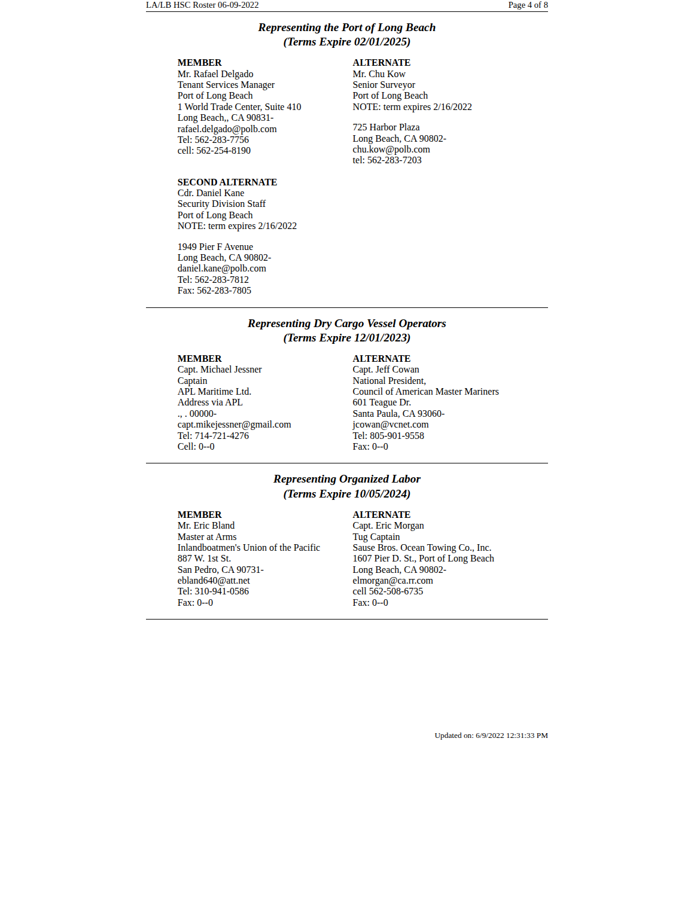LA/LB HSC Roster 06-09-2022 Page 4 of 8
Representing the Port of Long Beach
(Terms Expire 02/01/2025)
MEMBER
Mr. Rafael Delgado
Tenant Services Manager
Port of Long Beach
1 World Trade Center, Suite 410
Long Beach,, CA 90831-
rafael.delgado@polb.com
Tel: 562-283-7756
cell: 562-254-8190
ALTERNATE
Mr. Chu Kow
Senior Surveyor
Port of Long Beach
NOTE: term expires 2/16/2022
725 Harbor Plaza
Long Beach, CA 90802-
chu.kow@polb.com
tel: 562-283-7203
SECOND ALTERNATE
Cdr. Daniel Kane
Security Division Staff
Port of Long Beach
NOTE: term expires 2/16/2022
1949 Pier F Avenue
Long Beach, CA 90802-
daniel.kane@polb.com
Tel: 562-283-7812
Fax: 562-283-7805
Representing Dry Cargo Vessel Operators
(Terms Expire 12/01/2023)
MEMBER
Capt. Michael Jessner
Captain
APL Maritime Ltd.
Address via APL
., . 00000-
capt.mikejessner@gmail.com
Tel: 714-721-4276
Cell: 0--0
ALTERNATE
Capt. Jeff Cowan
National President,
Council of American Master Mariners
601 Teague Dr.
Santa Paula, CA 93060-
jcowan@vcnet.com
Tel: 805-901-9558
Fax: 0--0
Representing Organized Labor
(Terms Expire 10/05/2024)
MEMBER
Mr. Eric Bland
Master at Arms
Inlandboatmen's Union of the Pacific
887 W. 1st St.
San Pedro, CA 90731-
ebland640@att.net
Tel: 310-941-0586
Fax: 0--0
ALTERNATE
Capt. Eric Morgan
Tug Captain
Sause Bros. Ocean Towing Co., Inc.
1607 Pier D. St., Port of Long Beach
Long Beach, CA 90802-
elmorgan@ca.rr.com
cell 562-508-6735
Fax: 0--0
Updated on: 6/9/2022 12:31:33 PM